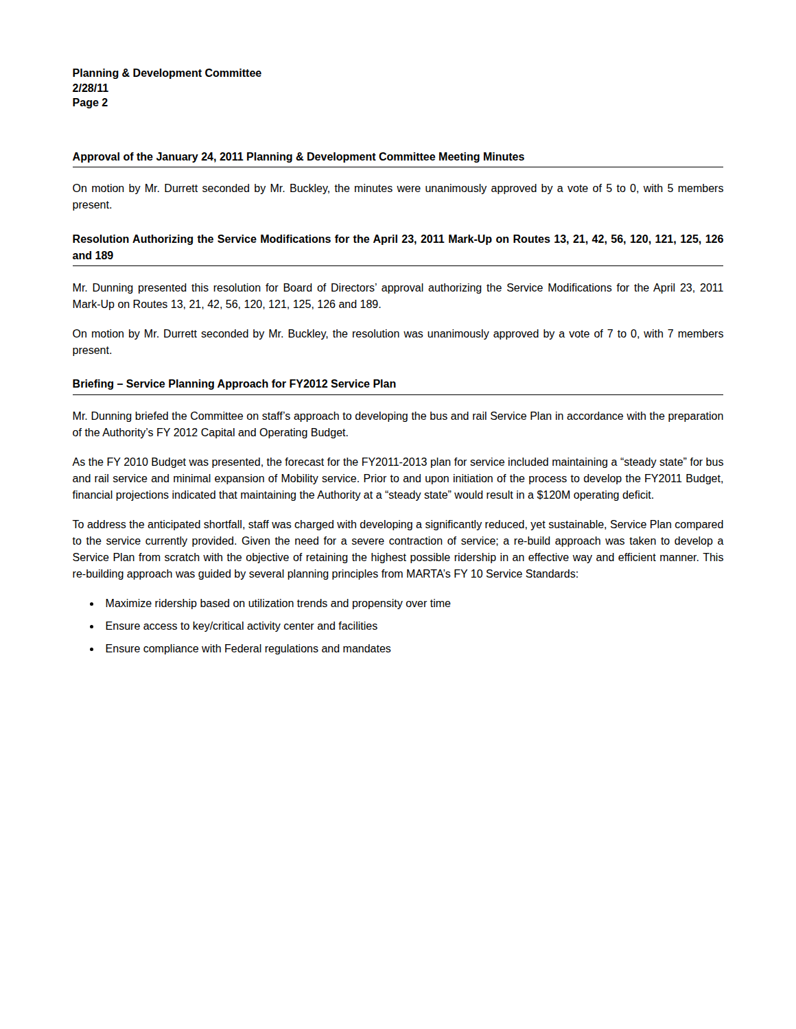Planning & Development Committee
2/28/11
Page 2
Approval of the January 24, 2011 Planning & Development Committee Meeting Minutes
On motion by Mr. Durrett seconded by Mr. Buckley, the minutes were unanimously approved by a vote of 5 to 0, with 5 members present.
Resolution Authorizing the Service Modifications for the April 23, 2011 Mark-Up on Routes 13, 21, 42, 56, 120, 121, 125, 126 and 189
Mr. Dunning presented this resolution for Board of Directors’ approval authorizing the Service Modifications for the April 23, 2011 Mark-Up on Routes 13, 21, 42, 56, 120, 121, 125, 126 and 189.
On motion by Mr. Durrett seconded by Mr. Buckley, the resolution was unanimously approved by a vote of 7 to 0, with 7 members present.
Briefing – Service Planning Approach for FY2012 Service Plan
Mr. Dunning briefed the Committee on staff’s approach to developing the bus and rail Service Plan in accordance with the preparation of the Authority’s FY 2012 Capital and Operating Budget.
As the FY 2010 Budget was presented, the forecast for the FY2011-2013 plan for service included maintaining a “steady state” for bus and rail service and minimal expansion of Mobility service. Prior to and upon initiation of the process to develop the FY2011 Budget, financial projections indicated that maintaining the Authority at a “steady state” would result in a $120M operating deficit.
To address the anticipated shortfall, staff was charged with developing a significantly reduced, yet sustainable, Service Plan compared to the service currently provided. Given the need for a severe contraction of service; a re-build approach was taken to develop a Service Plan from scratch with the objective of retaining the highest possible ridership in an effective way and efficient manner. This re-building approach was guided by several planning principles from MARTA’s FY 10 Service Standards:
Maximize ridership based on utilization trends and propensity over time
Ensure access to key/critical activity center and facilities
Ensure compliance with Federal regulations and mandates